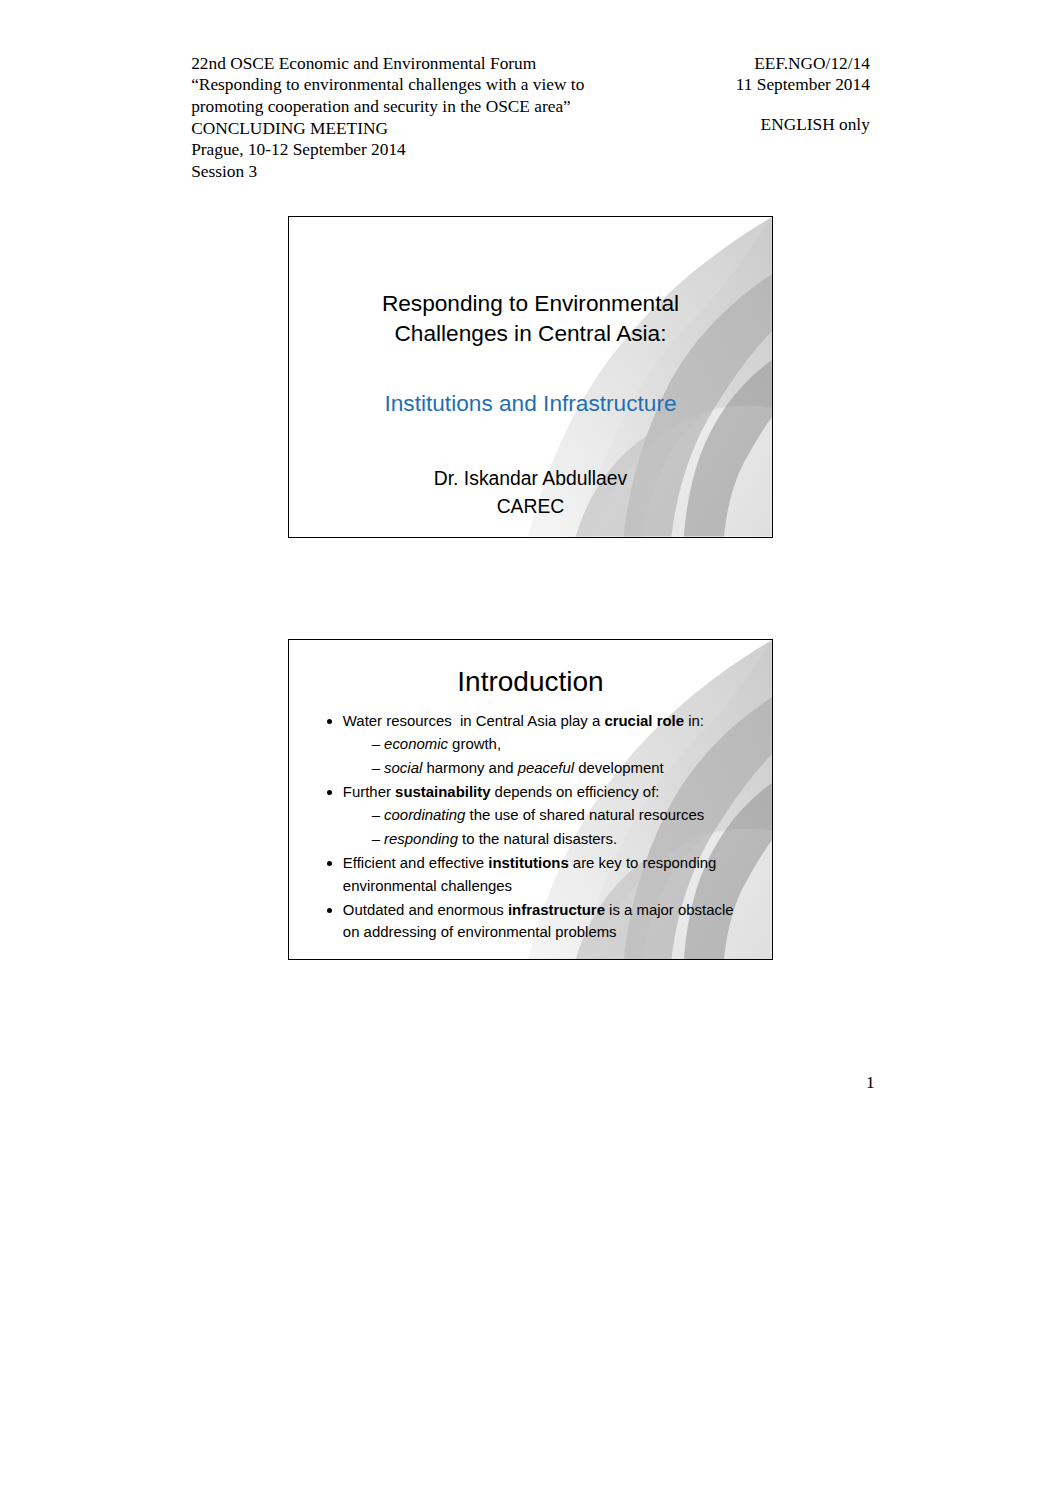22nd OSCE Economic and Environmental Forum
“Responding to environmental challenges with a view to
promoting cooperation and security in the OSCE area”
CONCLUDING MEETING
Prague, 10-12 September 2014
Session 3
EEF.NGO/12/14
11 September 2014
ENGLISH only
Responding to Environmental
Challenges in Central Asia:
Institutions and Infrastructure
Dr. Iskandar Abdullaev
CAREC
Introduction
Water resources in Central Asia play a crucial role in:
economic growth,
social harmony and peaceful development
Further sustainability depends on efficiency of:
coordinating the use of shared natural resources
responding to the natural disasters.
Efficient and effective institutions are key to responding environmental challenges
Outdated and enormous infrastructure is a major obstacle on addressing of environmental problems
1